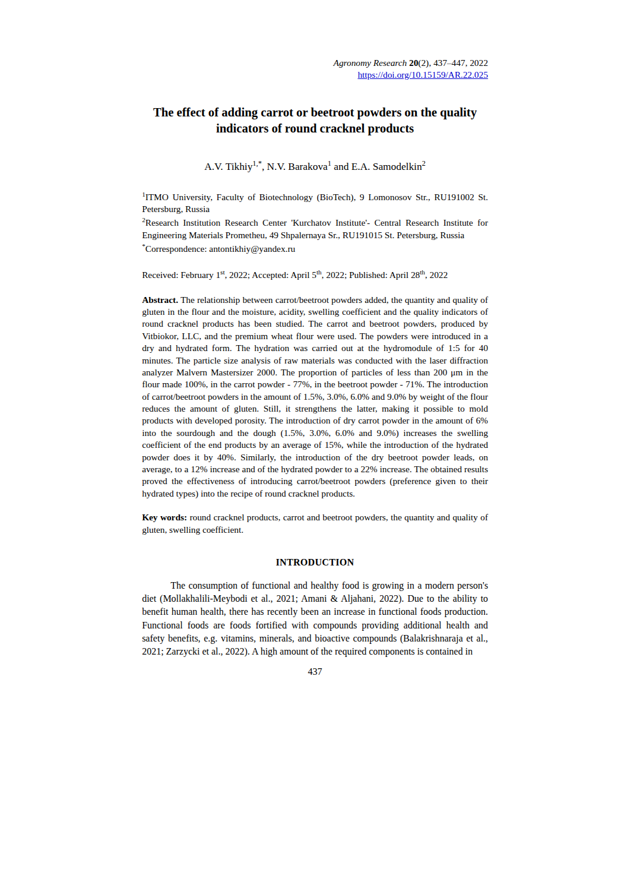Agronomy Research 20(2), 437–447, 2022
https://doi.org/10.15159/AR.22.025
The effect of adding carrot or beetroot powders on the quality
indicators of round cracknel products
A.V. Tikhiy1,*, N.V. Barakova1 and E.A. Samodelkin2
1ITMO University, Faculty of Biotechnology (BioTech), 9 Lomonosov Str., RU191002 St. Petersburg, Russia
2Research Institution Research Center 'Kurchatov Institute'- Central Research Institute for Engineering Materials Prometheu, 49 Shpalernaya Sr., RU191015 St. Petersburg, Russia
*Correspondence: antontikhiy@yandex.ru
Received: February 1st, 2022; Accepted: April 5th, 2022; Published: April 28th, 2022
Abstract. The relationship between carrot/beetroot powders added, the quantity and quality of gluten in the flour and the moisture, acidity, swelling coefficient and the quality indicators of round cracknel products has been studied. The carrot and beetroot powders, produced by Vitbiokor, LLC, and the premium wheat flour were used. The powders were introduced in a dry and hydrated form. The hydration was carried out at the hydromodule of 1:5 for 40 minutes. The particle size analysis of raw materials was conducted with the laser diffraction analyzer Malvern Mastersizer 2000. The proportion of particles of less than 200 μm in the flour made 100%, in the carrot powder - 77%, in the beetroot powder - 71%. The introduction of carrot/beetroot powders in the amount of 1.5%, 3.0%, 6.0% and 9.0% by weight of the flour reduces the amount of gluten. Still, it strengthens the latter, making it possible to mold products with developed porosity. The introduction of dry carrot powder in the amount of 6% into the sourdough and the dough (1.5%, 3.0%, 6.0% and 9.0%) increases the swelling coefficient of the end products by an average of 15%, while the introduction of the hydrated powder does it by 40%. Similarly, the introduction of the dry beetroot powder leads, on average, to a 12% increase and of the hydrated powder to a 22% increase. The obtained results proved the effectiveness of introducing carrot/beetroot powders (preference given to their hydrated types) into the recipe of round cracknel products.
Key words: round cracknel products, carrot and beetroot powders, the quantity and quality of gluten, swelling coefficient.
INTRODUCTION
The consumption of functional and healthy food is growing in a modern person's diet (Mollakhalili-Meybodi et al., 2021; Amani & Aljahani, 2022). Due to the ability to benefit human health, there has recently been an increase in functional foods production. Functional foods are foods fortified with compounds providing additional health and safety benefits, e.g. vitamins, minerals, and bioactive compounds (Balakrishnaraja et al., 2021; Zarzycki et al., 2022). A high amount of the required components is contained in
437